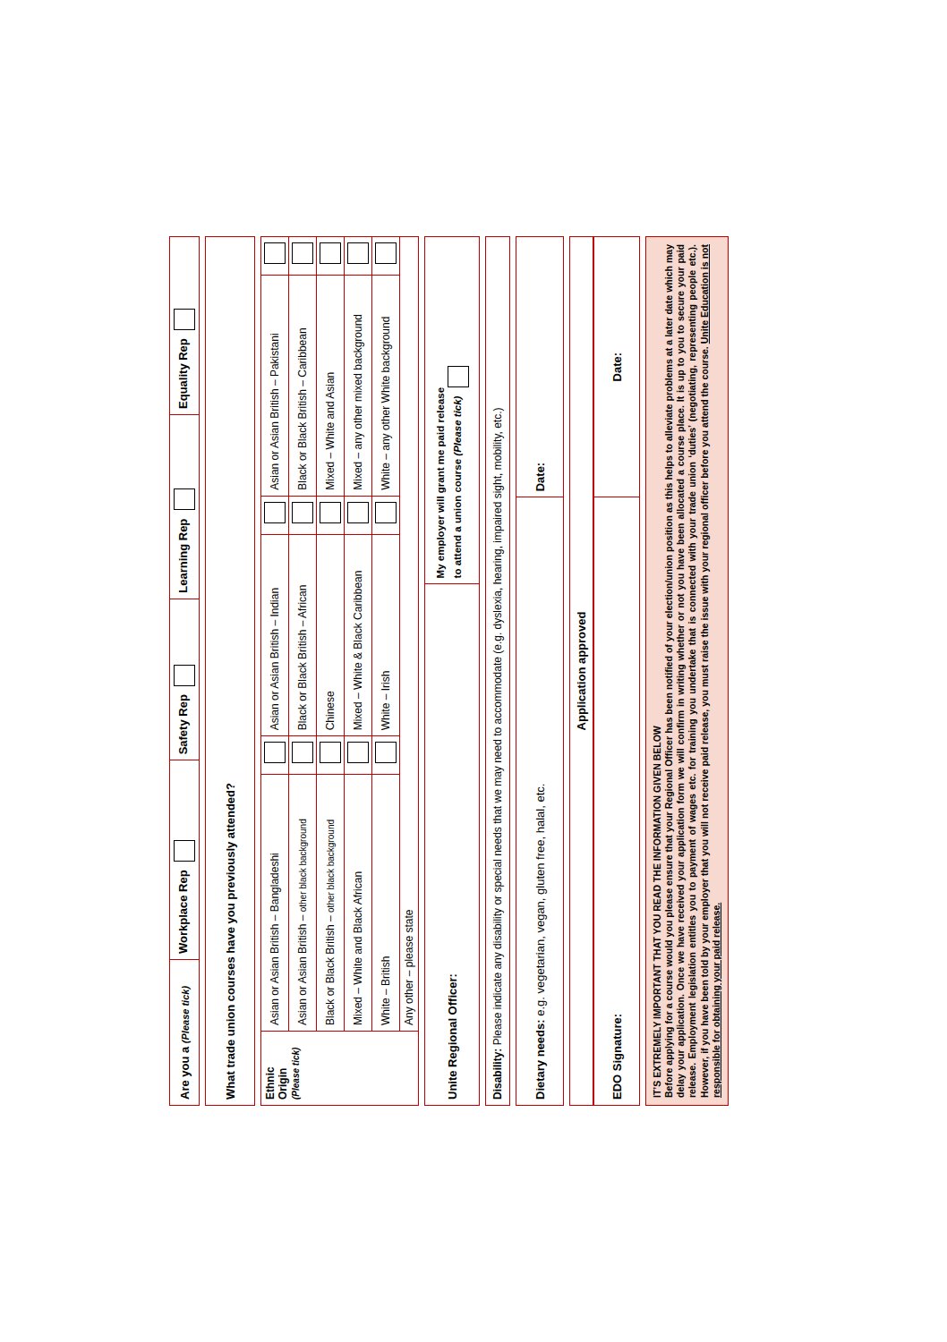| Are you a (Please tick) | Workplace Rep | Safety Rep | Learning Rep | Equality Rep |
| What trade union courses have you previously attended? |
| Ethnic Origin (Please tick) | Asian or Asian British – Bangladeshi | | Asian or Asian British – Indian | | Asian or Asian British – Pakistani | |
| Asian or Asian British – other black background | | Black or Black British – African | | Black or Black British – Caribbean | |
| Black or Black British – other black background | | Chinese | | Mixed – White and Asian | |
| Mixed – White and Black African | | Mixed – White & Black Caribbean | | Mixed – any other mixed background | |
| White – British | | White – Irish | | White – any other White background | |
| Any other – please state |
| Unite Regional Officer: | My employer will grant me paid release to attend a union course (Please tick) |
Disability: Please indicate any disability or special needs that we may need to accommodate (e.g. dyslexia, hearing, impaired sight, mobility, etc.)
| Dietary needs: e.g. vegetarian, vegan, gluten free, halal, etc. | Date: |
Application approved
| EDO Signature: | Date: |
IT’S EXTREMELY IMPORTANT THAT YOU READ THE INFORMATION GIVEN BELOW
Before applying for a course would you please ensure that your Regional Officer has been notified of your election/union position as this helps to alleviate problems at a later date which may delay your application. Once we have received your application form we will confirm in writing whether or not you have been allocated a course place. It is up to you to secure your paid release. Employment legislation entitles you to payment of wages etc. for training you undertake that is connected with your trade union ‘duties’ (negotiating, representing people etc.). However, if you have been told by your employer that you will not receive paid release, you must raise the issue with your regional officer before you attend the course. Unite Education is not responsible for obtaining your paid release.